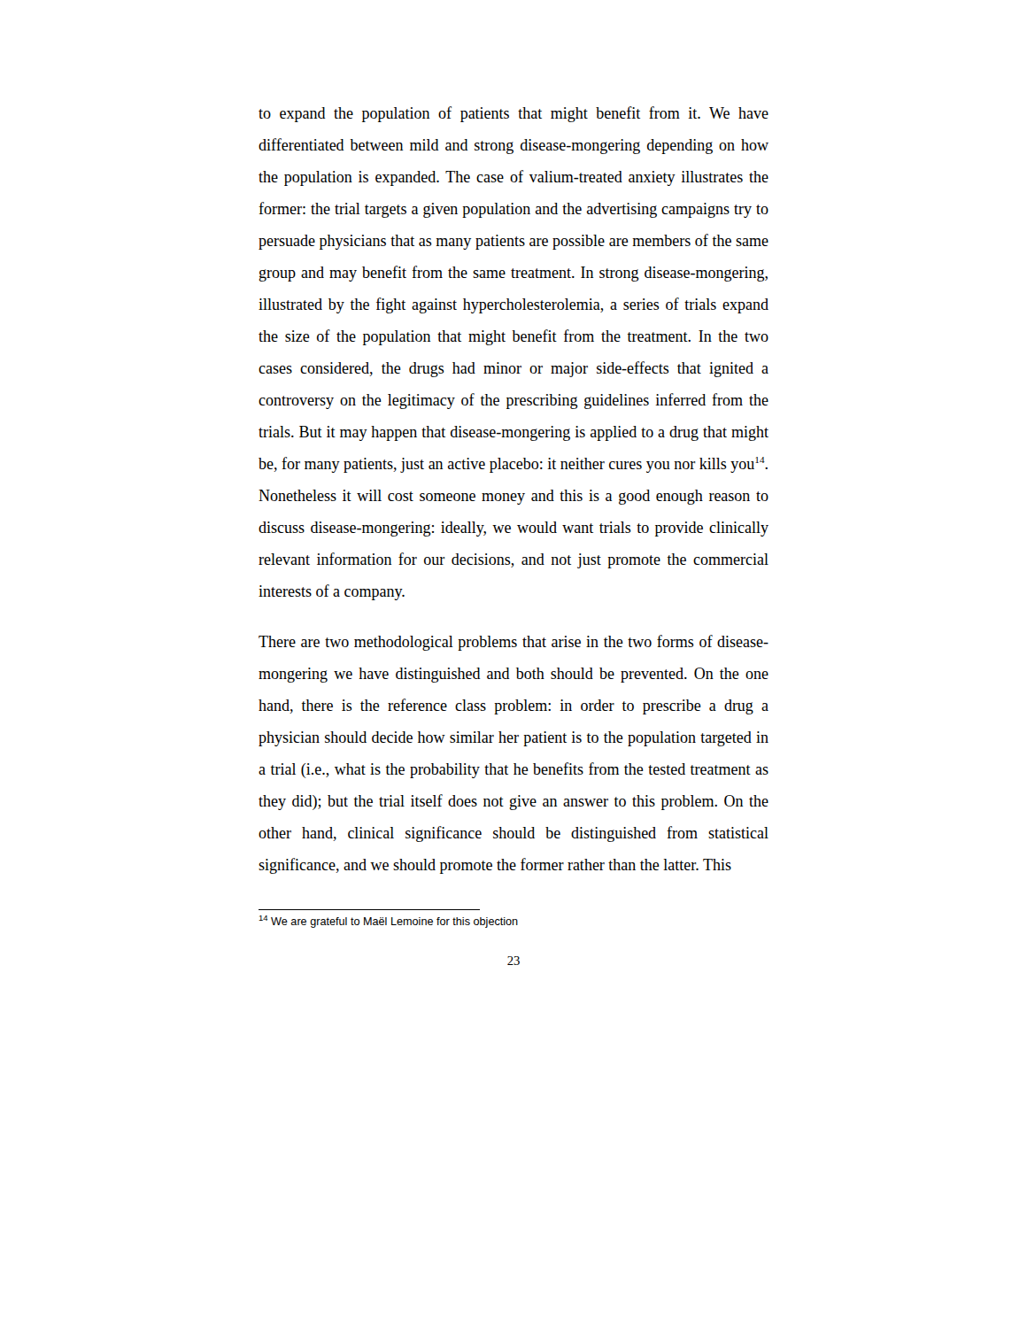to expand the population of patients that might benefit from it. We have differentiated between mild and strong disease-mongering depending on how the population is expanded. The case of valium-treated anxiety illustrates the former: the trial targets a given population and the advertising campaigns try to persuade physicians that as many patients are possible are members of the same group and may benefit from the same treatment. In strong disease-mongering, illustrated by the fight against hypercholesterolemia, a series of trials expand the size of the population that might benefit from the treatment. In the two cases considered, the drugs had minor or major side-effects that ignited a controversy on the legitimacy of the prescribing guidelines inferred from the trials. But it may happen that disease-mongering is applied to a drug that might be, for many patients, just an active placebo: it neither cures you nor kills you14. Nonetheless it will cost someone money and this is a good enough reason to discuss disease-mongering: ideally, we would want trials to provide clinically relevant information for our decisions, and not just promote the commercial interests of a company.
There are two methodological problems that arise in the two forms of disease-mongering we have distinguished and both should be prevented. On the one hand, there is the reference class problem: in order to prescribe a drug a physician should decide how similar her patient is to the population targeted in a trial (i.e., what is the probability that he benefits from the tested treatment as they did); but the trial itself does not give an answer to this problem. On the other hand, clinical significance should be distinguished from statistical significance, and we should promote the former rather than the latter. This
14 We are grateful to Maël Lemoine for this objection
23